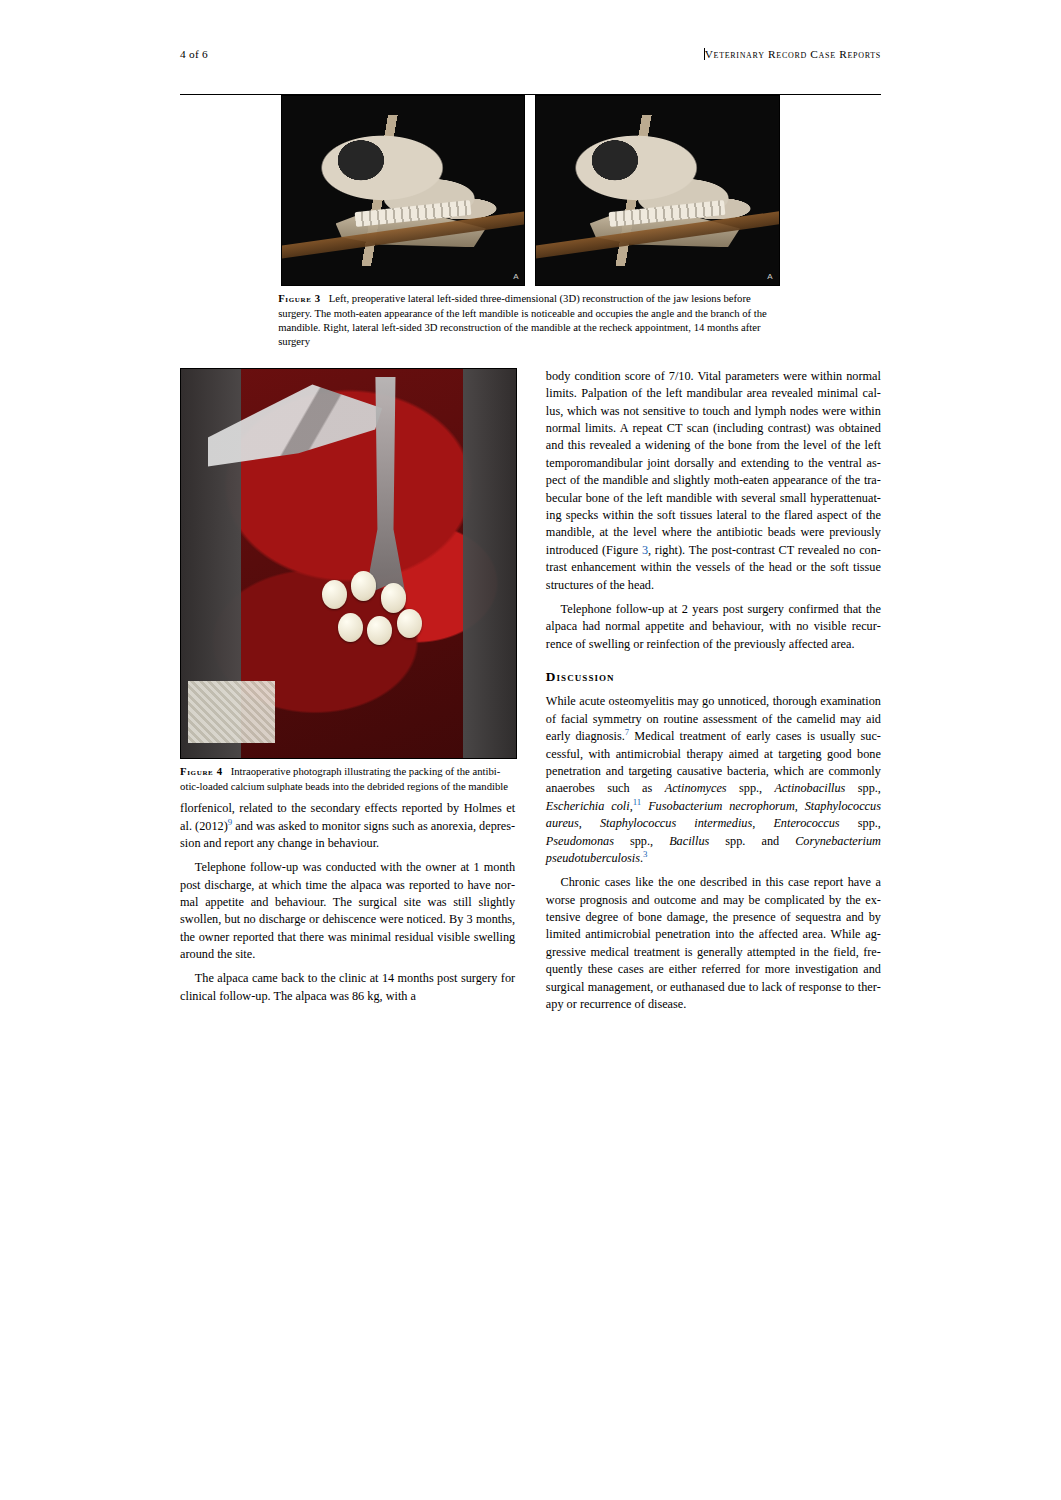4 of 6 Veterinary Record Case Reports
A
A
Figure 3 Left, preoperative lateral left-sided three-dimensional (3D) reconstruction of the jaw lesions before surgery. The moth-eaten appearance of the left mandible is noticeable and occupies the angle and the branch of the mandible. Right, lateral left-sided 3D reconstruction of the mandible at the recheck appointment, 14 months after surgery
Figure 4 Intraoperative photograph illustrating the packing of the antibiotic-loaded calcium sulphate beads into the debrided regions of the mandible
florfenicol, related to the secondary effects reported by Holmes et al. (2012)9 and was asked to monitor signs such as anorexia, depression and report any change in behaviour.
Telephone follow-up was conducted with the owner at 1 month post discharge, at which time the alpaca was reported to have normal appetite and behaviour. The surgical site was still slightly swollen, but no discharge or dehiscence were noticed. By 3 months, the owner reported that there was minimal residual visible swelling around the site.
The alpaca came back to the clinic at 14 months post surgery for clinical follow-up. The alpaca was 86 kg, with a
body condition score of 7/10. Vital parameters were within normal limits. Palpation of the left mandibular area revealed minimal callus, which was not sensitive to touch and lymph nodes were within normal limits. A repeat CT scan (including contrast) was obtained and this revealed a widening of the bone from the level of the left temporomandibular joint dorsally and extending to the ventral aspect of the mandible and slightly moth-eaten appearance of the trabecular bone of the left mandible with several small hyperattenuating specks within the soft tissues lateral to the flared aspect of the mandible, at the level where the antibiotic beads were previously introduced (Figure 3, right). The post-contrast CT revealed no contrast enhancement within the vessels of the head or the soft tissue structures of the head.
Telephone follow-up at 2 years post surgery confirmed that the alpaca had normal appetite and behaviour, with no visible recurrence of swelling or reinfection of the previously affected area.
Discussion
While acute osteomyelitis may go unnoticed, thorough examination of facial symmetry on routine assessment of the camelid may aid early diagnosis.7 Medical treatment of early cases is usually successful, with antimicrobial therapy aimed at targeting good bone penetration and targeting causative bacteria, which are commonly anaerobes such as Actinomyces spp., Actinobacillus spp., Escherichia coli,11 Fusobacterium necrophorum, Staphylococcus aureus, Staphylococcus intermedius, Enterococcus spp., Pseudomonas spp., Bacillus spp. and Corynebacterium pseudotuberculosis.3
Chronic cases like the one described in this case report have a worse prognosis and outcome and may be complicated by the extensive degree of bone damage, the presence of sequestra and by limited antimicrobial penetration into the affected area. While aggressive medical treatment is generally attempted in the field, frequently these cases are either referred for more investigation and surgical management, or euthanased due to lack of response to therapy or recurrence of disease.